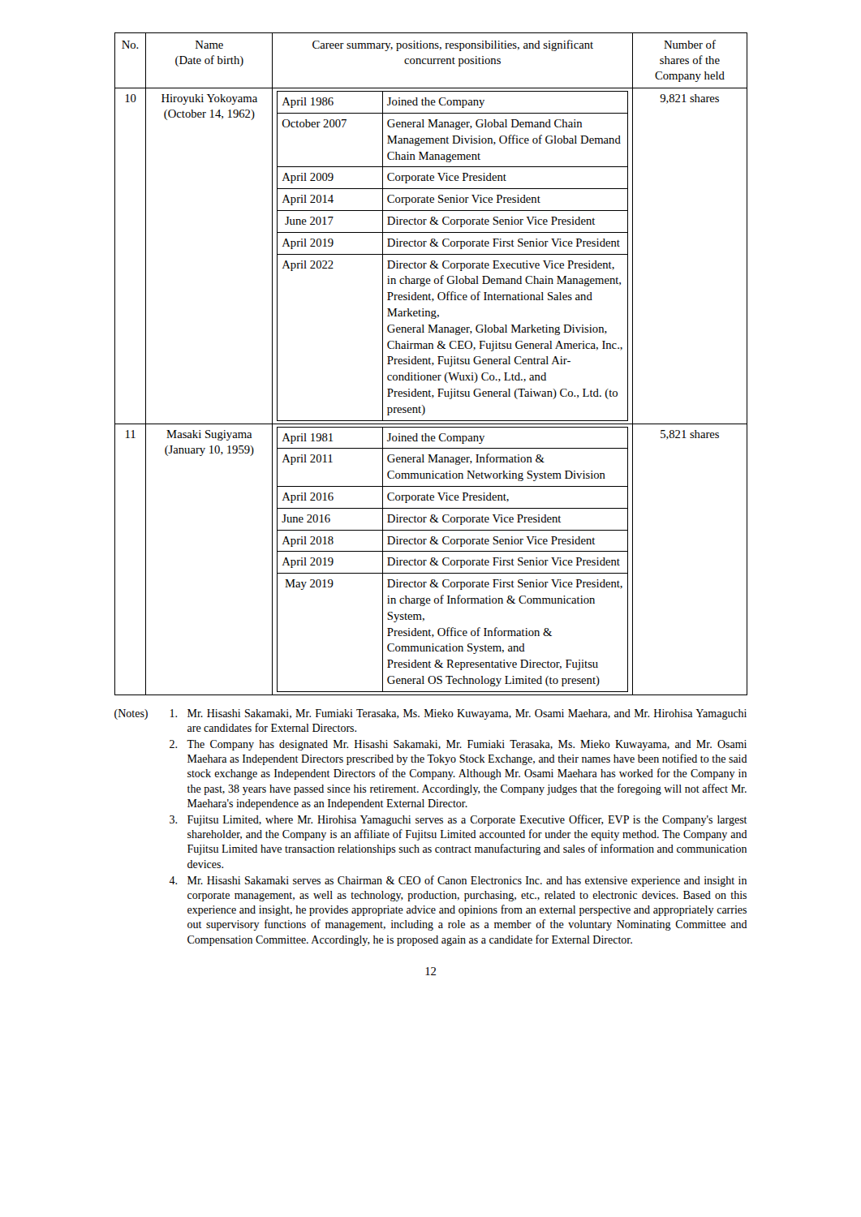| No. | Name (Date of birth) | Career summary, positions, responsibilities, and significant concurrent positions | Number of shares of the Company held |
| --- | --- | --- | --- |
| 10 | Hiroyuki Yokoyama (October 14, 1962) | / April 1986 / Joined the Company / / October 2007 / General Manager, Global Demand Chain Management Division, Office of Global Demand Chain Management / / April 2009 / Corporate Vice President / / April 2014 / Corporate Senior Vice President / / June 2017 / Director & Corporate Senior Vice President / / April 2019 / Director & Corporate First Senior Vice President / / April 2022 / Director & Corporate Executive Vice President, in charge of Global Demand Chain Management, President, Office of International Sales and Marketing, General Manager, Global Marketing Division, Chairman & CEO, Fujitsu General America, Inc., President, Fujitsu General Central Air-conditioner (Wuxi) Co., Ltd., and President, Fujitsu General (Taiwan) Co., Ltd. (to present) / | 9,821 shares |
| 11 | Masaki Sugiyama (January 10, 1959) | / April 1981 / Joined the Company / / April 2011 / General Manager, Information & Communication Networking System Division / / April 2016 / Corporate Vice President, / / June 2016 / Director & Corporate Vice President / / April 2018 / Director & Corporate Senior Vice President / / April 2019 / Director & Corporate First Senior Vice President / / May 2019 / Director & Corporate First Senior Vice President, in charge of Information & Communication System, President, Office of Information & Communication System, and President & Representative Director, Fujitsu General OS Technology Limited (to present) / | 5,821 shares |
(Notes)
Mr. Hisashi Sakamaki, Mr. Fumiaki Terasaka, Ms. Mieko Kuwayama, Mr. Osami Maehara, and Mr. Hirohisa Yamaguchi are candidates for External Directors.
The Company has designated Mr. Hisashi Sakamaki, Mr. Fumiaki Terasaka, Ms. Mieko Kuwayama, and Mr. Osami Maehara as Independent Directors prescribed by the Tokyo Stock Exchange, and their names have been notified to the said stock exchange as Independent Directors of the Company. Although Mr. Osami Maehara has worked for the Company in the past, 38 years have passed since his retirement. Accordingly, the Company judges that the foregoing will not affect Mr. Maehara's independence as an Independent External Director.
Fujitsu Limited, where Mr. Hirohisa Yamaguchi serves as a Corporate Executive Officer, EVP is the Company's largest shareholder, and the Company is an affiliate of Fujitsu Limited accounted for under the equity method. The Company and Fujitsu Limited have transaction relationships such as contract manufacturing and sales of information and communication devices.
Mr. Hisashi Sakamaki serves as Chairman & CEO of Canon Electronics Inc. and has extensive experience and insight in corporate management, as well as technology, production, purchasing, etc., related to electronic devices. Based on this experience and insight, he provides appropriate advice and opinions from an external perspective and appropriately carries out supervisory functions of management, including a role as a member of the voluntary Nominating Committee and Compensation Committee. Accordingly, he is proposed again as a candidate for External Director.
12